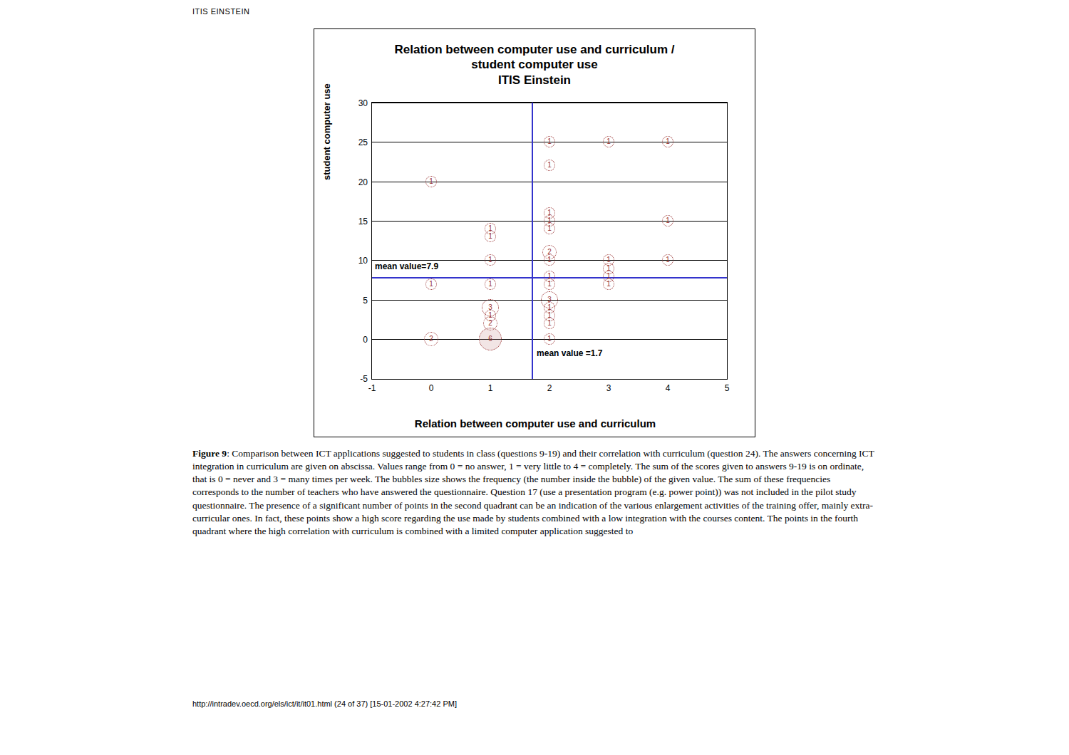ITIS EINSTEIN
Relation between computer use and curriculum /
student computer use
ITIS Einstein
student computer use
30
25
20
15
10
5
0
-5
-1
0
1
2
3
4
5
mean value=7.9
mean value =1.7
1
1
2
1
1
1
1
3
1
2
6
1
1
1
1
1
2
1
1
1
3
1
1
1
1
1
1
1
1
1
1
1
1
Relation between computer use and curriculum
Figure 9: Comparison between ICT applications suggested to students in class (questions 9-19) and their correlation with curriculum (question 24). The answers concerning ICT integration in curriculum are given on abscissa. Values range from 0 = no answer, 1 = very little to 4 = completely. The sum of the scores given to answers 9-19 is on ordinate, that is 0 = never and 3 = many times per week. The bubbles size shows the frequency (the number inside the bubble) of the given value. The sum of these frequencies corresponds to the number of teachers who have answered the questionnaire. Question 17 (use a presentation program (e.g. power point)) was not included in the pilot study questionnaire. The presence of a significant number of points in the second quadrant can be an indication of the various enlargement activities of the training offer, mainly extra-curricular ones. In fact, these points show a high score regarding the use made by students combined with a low integration with the courses content. The points in the fourth quadrant where the high correlation with curriculum is combined with a limited computer application suggested to
http://intradev.oecd.org/els/ict/it/it01.html (24 of 37) [15-01-2002 4:27:42 PM]